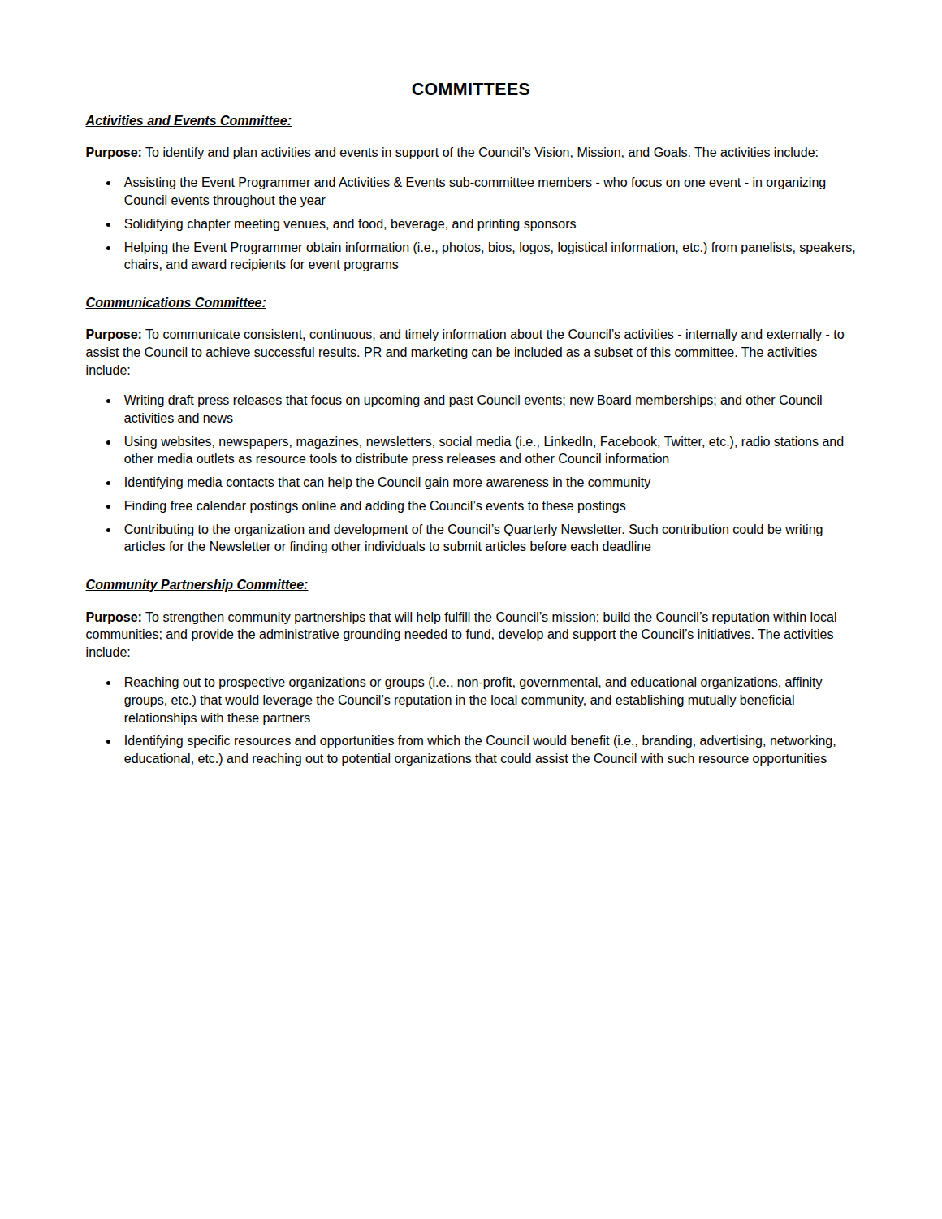COMMITTEES
Activities and Events Committee:
Purpose: To identify and plan activities and events in support of the Council’s Vision, Mission, and Goals. The activities include:
Assisting the Event Programmer and Activities & Events sub-committee members - who focus on one event - in organizing Council events throughout the year
Solidifying chapter meeting venues, and food, beverage, and printing sponsors
Helping the Event Programmer obtain information (i.e., photos, bios, logos, logistical information, etc.) from panelists, speakers, chairs, and award recipients for event programs
Communications Committee:
Purpose: To communicate consistent, continuous, and timely information about the Council’s activities - internally and externally - to assist the Council to achieve successful results. PR and marketing can be included as a subset of this committee. The activities include:
Writing draft press releases that focus on upcoming and past Council events; new Board memberships; and other Council activities and news
Using websites, newspapers, magazines, newsletters, social media (i.e., LinkedIn, Facebook, Twitter, etc.), radio stations and other media outlets as resource tools to distribute press releases and other Council information
Identifying media contacts that can help the Council gain more awareness in the community
Finding free calendar postings online and adding the Council’s events to these postings
Contributing to the organization and development of the Council’s Quarterly Newsletter. Such contribution could be writing articles for the Newsletter or finding other individuals to submit articles before each deadline
Community Partnership Committee:
Purpose: To strengthen community partnerships that will help fulfill the Council’s mission; build the Council’s reputation within local communities; and provide the administrative grounding needed to fund, develop and support the Council’s initiatives. The activities include:
Reaching out to prospective organizations or groups (i.e., non-profit, governmental, and educational organizations, affinity groups, etc.) that would leverage the Council’s reputation in the local community, and establishing mutually beneficial relationships with these partners
Identifying specific resources and opportunities from which the Council would benefit (i.e., branding, advertising, networking, educational, etc.) and reaching out to potential organizations that could assist the Council with such resource opportunities